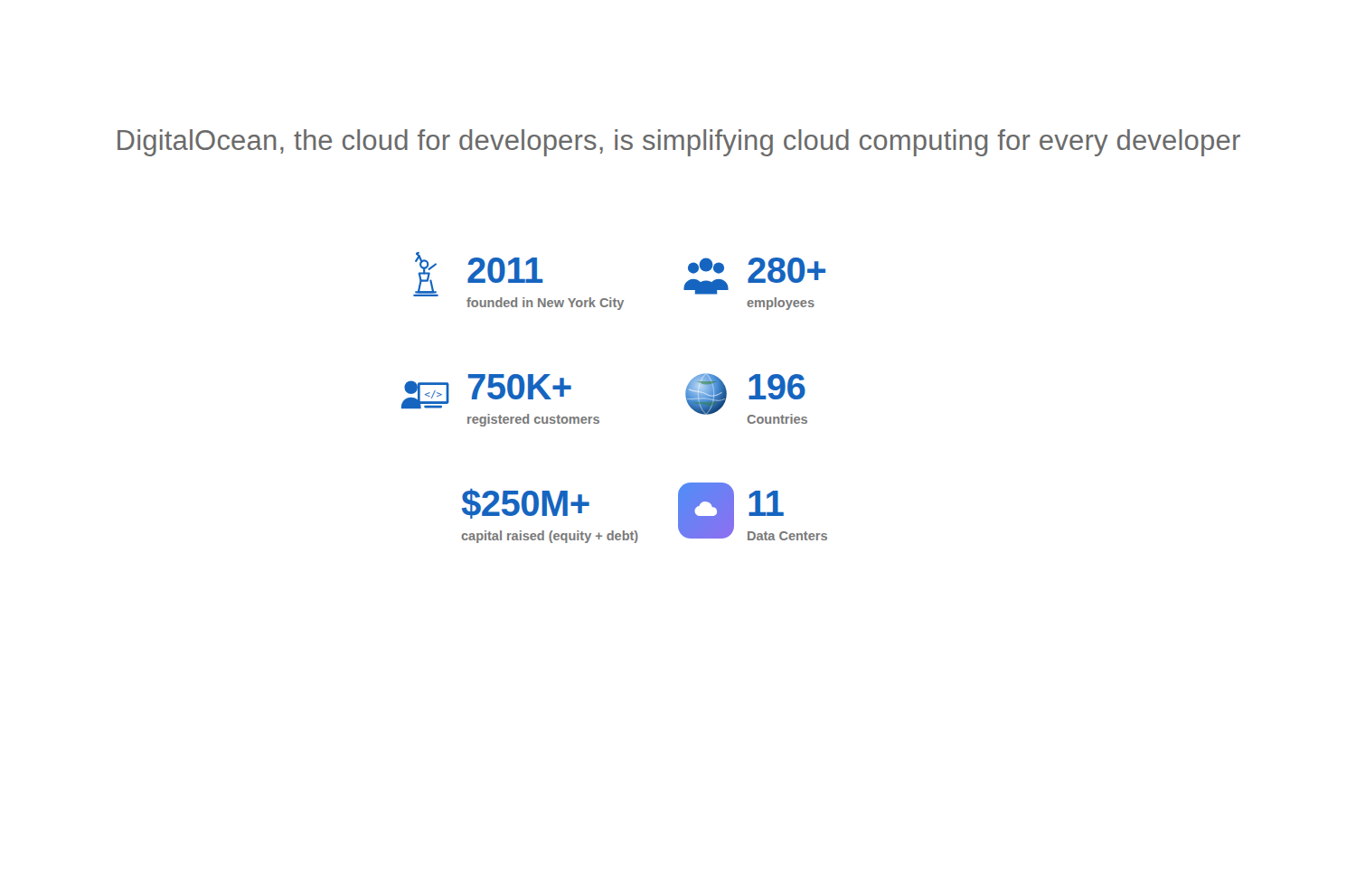DigitalOcean, the cloud for developers, is simplifying cloud computing for every developer
2011
founded in New York City
280+
employees
</>
750K+
registered customers
196
Countries
$250M+
capital raised (equity + debt)
11
Data Centers